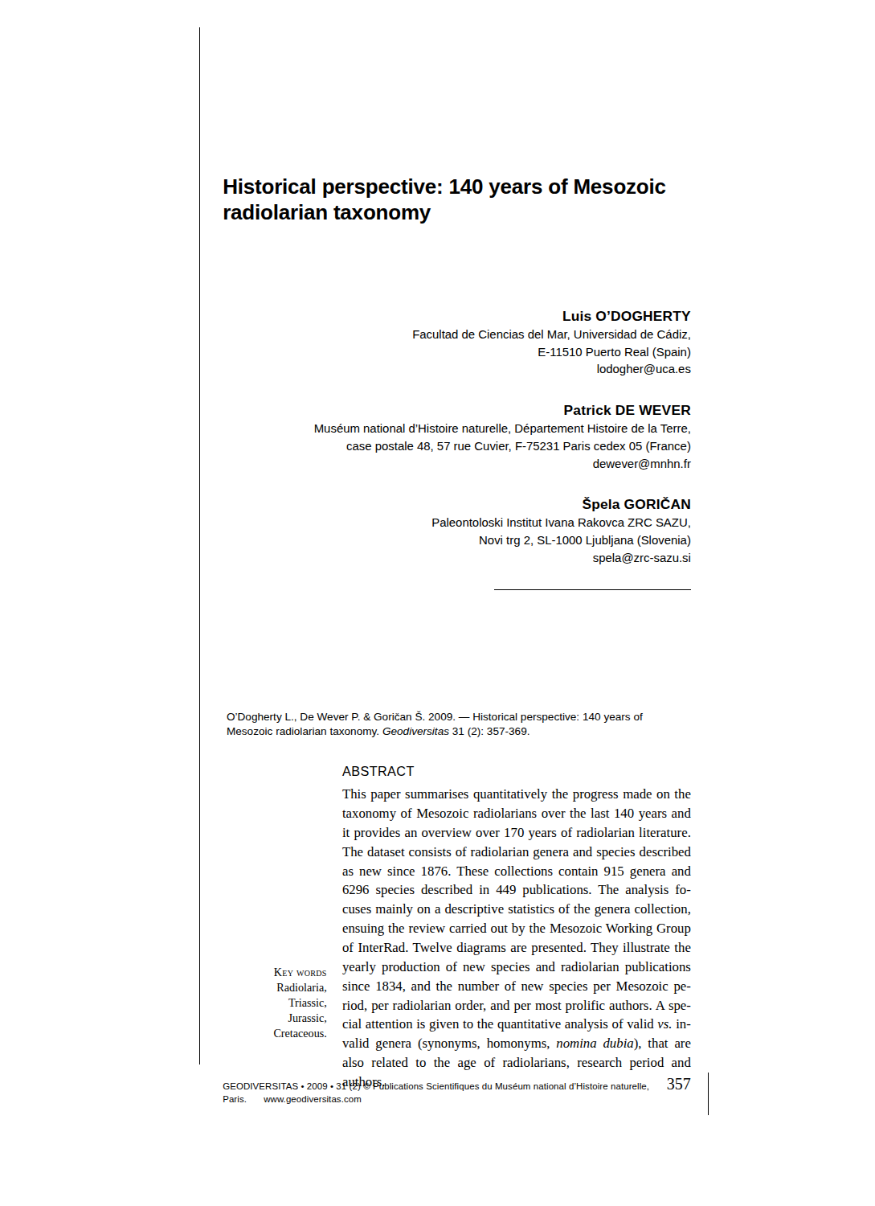Historical perspective: 140 years of Mesozoic
radiolarian taxonomy
Luis O’DOGHERTY
Facultad de Ciencias del Mar, Universidad de Cádiz,
E-11510 Puerto Real (Spain)
lodogher@uca.es
Patrick DE WEVER
Muséum national d’Histoire naturelle, Département Histoire de la Terre,
case postale 48, 57 rue Cuvier, F-75231 Paris cedex 05 (France)
dewever@mnhn.fr
Špela GORIČAN
Paleontoloski Institut Ivana Rakovca ZRC SAZU,
Novi trg 2, SL-1000 Ljubljana (Slovenia)
spela@zrc-sazu.si
O’Dogherty L., De Wever P. & Goričan Š. 2009. — Historical perspective: 140 years of Mesozoic radiolarian taxonomy. Geodiversitas 31 (2): 357-369.
Key words
Radiolaria,
Triassic,
Jurassic,
Cretaceous.
ABSTRACT
This paper summarises quantitatively the progress made on the taxonomy of Mesozoic radiolarians over the last 140 years and it provides an overview over 170 years of radiolarian literature. The dataset consists of radiolarian genera and species described as new since 1876. These collections contain 915 genera and 6296 species described in 449 publications. The analysis focuses mainly on a descriptive statistics of the genera collection, ensuing the review carried out by the Mesozoic Working Group of InterRad. Twelve diagrams are presented. They illustrate the yearly production of new species and radiolarian publications since 1834, and the number of new species per Mesozoic period, per radiolarian order, and per most prolific authors. A special attention is given to the quantitative analysis of valid vs. invalid genera (synonyms, homonyms, nomina dubia), that are also related to the age of radiolarians, research period and authors.
GEODIVERSITAS • 2009 • 31 (2) © Publications Scientifiques du Muséum national d’Histoire naturelle, Paris.www.geodiversitas.com
357